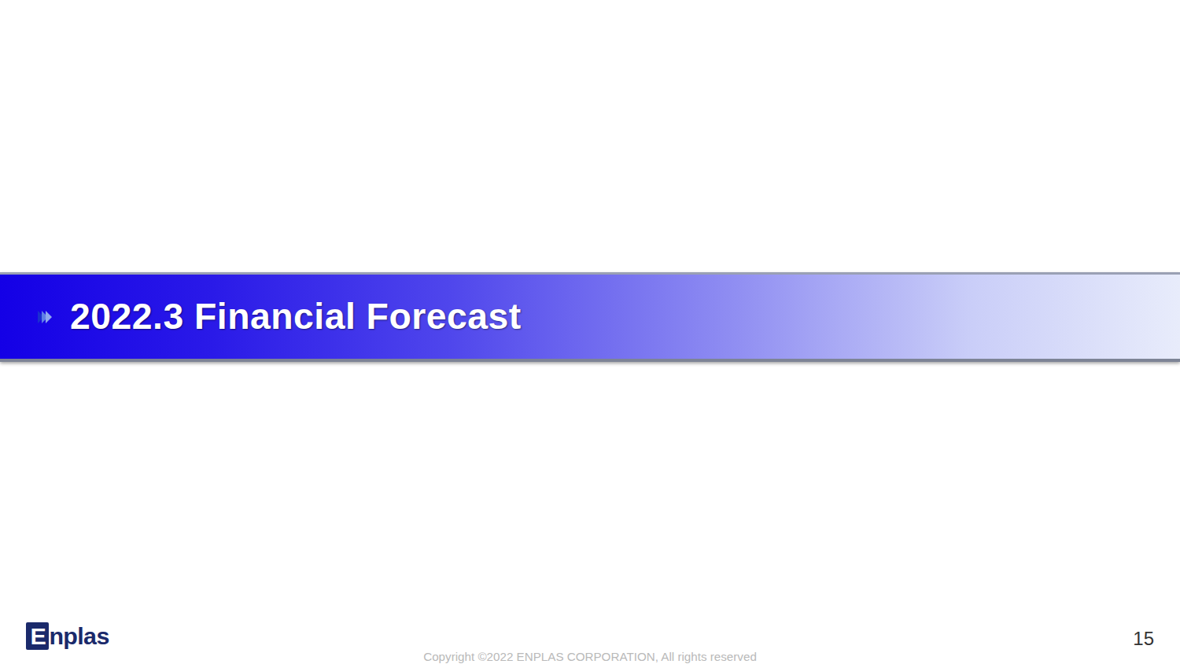2022.3 Financial Forecast
Enplas
Copyright ©2022 ENPLAS CORPORATION, All rights reserved
15